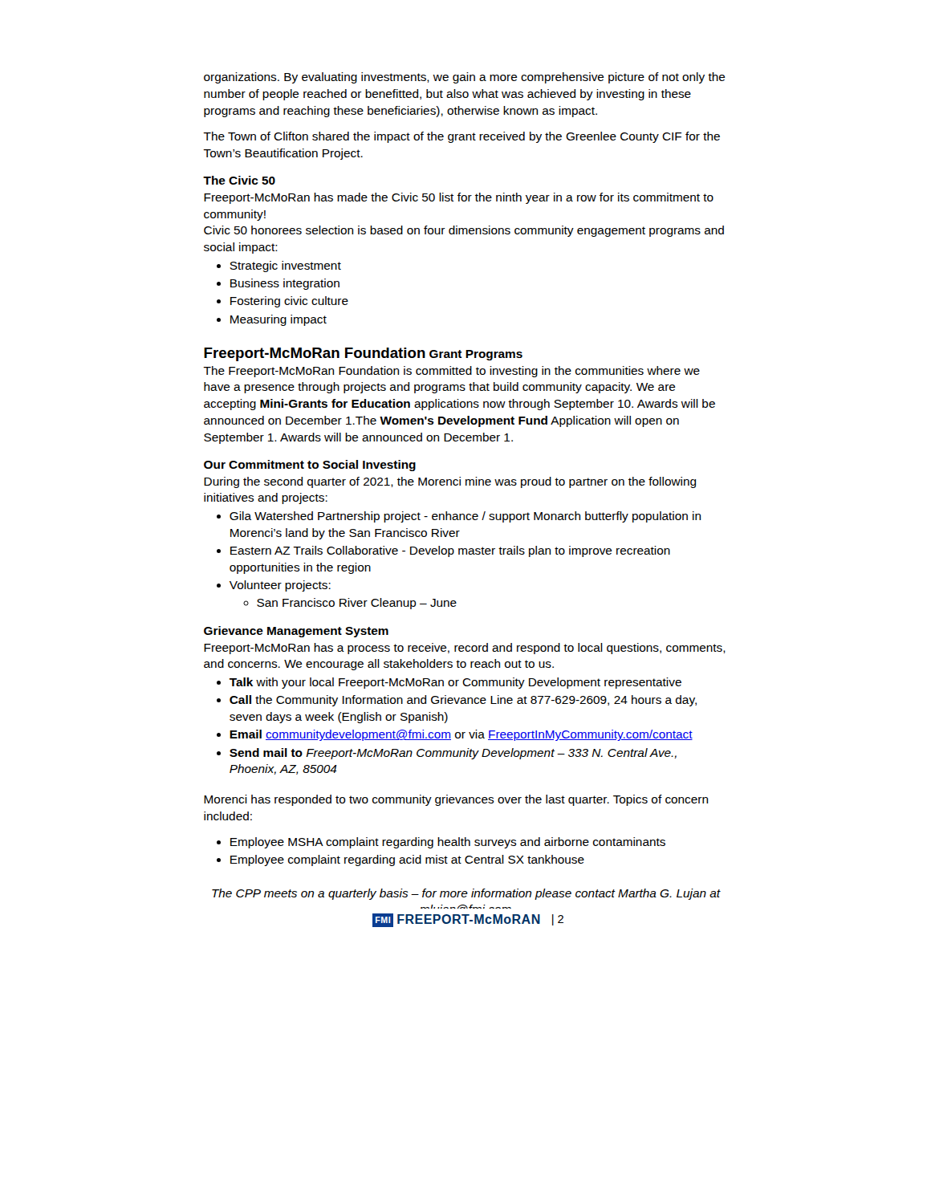organizations. By evaluating investments, we gain a more comprehensive picture of not only the number of people reached or benefitted, but also what was achieved by investing in these programs and reaching these beneficiaries), otherwise known as impact.
The Town of Clifton shared the impact of the grant received by the Greenlee County CIF for the Town’s Beautification Project.
The Civic 50
Freeport-McMoRan has made the Civic 50 list for the ninth year in a row for its commitment to community!
Civic 50 honorees selection is based on four dimensions community engagement programs and social impact:
Strategic investment
Business integration
Fostering civic culture
Measuring impact
Freeport-McMoRan Foundation Grant Programs
The Freeport-McMoRan Foundation is committed to investing in the communities where we have a presence through projects and programs that build community capacity. We are accepting Mini-Grants for Education applications now through September 10. Awards will be announced on December 1.The Women's Development Fund Application will open on September 1. Awards will be announced on December 1.
Our Commitment to Social Investing
During the second quarter of 2021, the Morenci mine was proud to partner on the following initiatives and projects:
Gila Watershed Partnership project - enhance / support Monarch butterfly population in Morenci’s land by the San Francisco River
Eastern AZ Trails Collaborative - Develop master trails plan to improve recreation opportunities in the region
Volunteer projects:
San Francisco River Cleanup – June
Grievance Management System
Freeport-McMoRan has a process to receive, record and respond to local questions, comments, and concerns. We encourage all stakeholders to reach out to us.
Talk with your local Freeport-McMoRan or Community Development representative
Call the Community Information and Grievance Line at 877-629-2609, 24 hours a day, seven days a week (English or Spanish)
Email communitydevelopment@fmi.com or via FreeportInMyCommunity.com/contact
Send mail to Freeport-McMoRan Community Development – 333 N. Central Ave., Phoenix, AZ, 85004
Morenci has responded to two community grievances over the last quarter. Topics of concern included:
Employee MSHA complaint regarding health surveys and airborne contaminants
Employee complaint regarding acid mist at Central SX tankhouse
The CPP meets on a quarterly basis – for more information please contact Martha G. Lujan at
mlujan@fmi.com
FMIFREEPORT-McMoRAN| 2